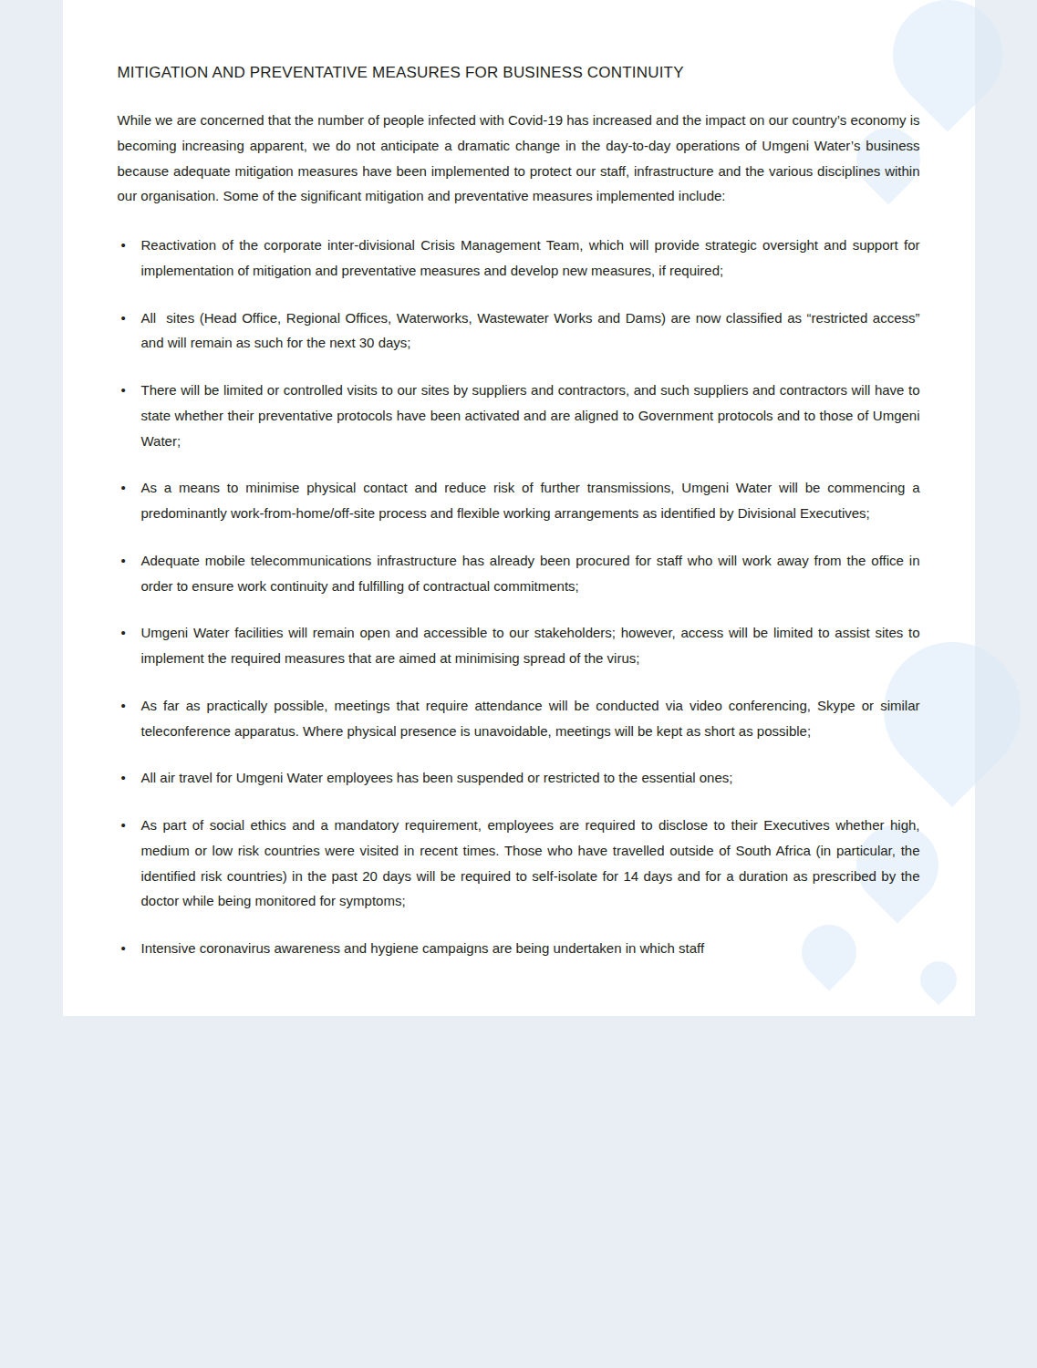Mitigation and Preventative Measures for Business Continuity
While we are concerned that the number of people infected with Covid-19 has increased and the impact on our country’s economy is becoming increasing apparent, we do not anticipate a dramatic change in the day-to-day operations of Umgeni Water’s business because adequate mitigation measures have been implemented to protect our staff, infrastructure and the various disciplines within our organisation. Some of the significant mitigation and preventative measures implemented include:
Reactivation of the corporate inter-divisional Crisis Management Team, which will provide strategic oversight and support for implementation of mitigation and preventative measures and develop new measures, if required;
All sites (Head Office, Regional Offices, Waterworks, Wastewater Works and Dams) are now classified as “restricted access” and will remain as such for the next 30 days;
There will be limited or controlled visits to our sites by suppliers and contractors, and such suppliers and contractors will have to state whether their preventative protocols have been activated and are aligned to Government protocols and to those of Umgeni Water;
As a means to minimise physical contact and reduce risk of further transmissions, Umgeni Water will be commencing a predominantly work-from-home/off-site process and flexible working arrangements as identified by Divisional Executives;
Adequate mobile telecommunications infrastructure has already been procured for staff who will work away from the office in order to ensure work continuity and fulfilling of contractual commitments;
Umgeni Water facilities will remain open and accessible to our stakeholders; however, access will be limited to assist sites to implement the required measures that are aimed at minimising spread of the virus;
As far as practically possible, meetings that require attendance will be conducted via video conferencing, Skype or similar teleconference apparatus. Where physical presence is unavoidable, meetings will be kept as short as possible;
All air travel for Umgeni Water employees has been suspended or restricted to the essential ones;
As part of social ethics and a mandatory requirement, employees are required to disclose to their Executives whether high, medium or low risk countries were visited in recent times. Those who have travelled outside of South Africa (in particular, the identified risk countries) in the past 20 days will be required to self-isolate for 14 days and for a duration as prescribed by the doctor while being monitored for symptoms;
Intensive coronavirus awareness and hygiene campaigns are being undertaken in which staff